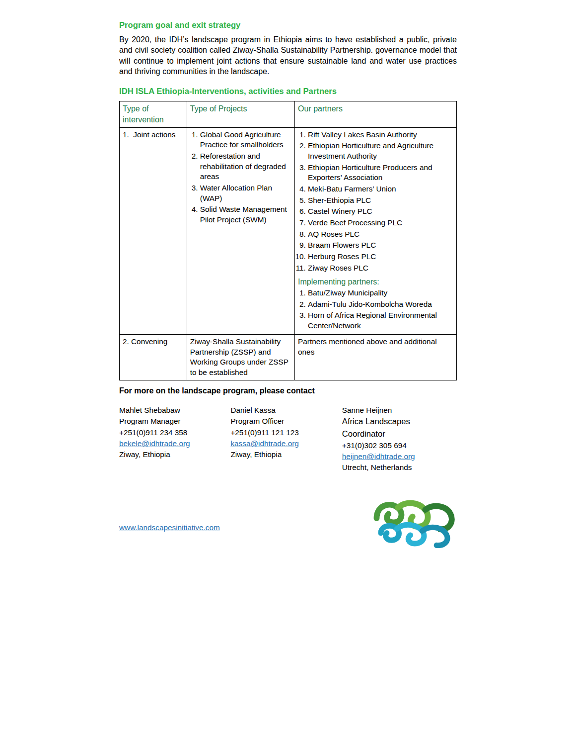Program goal and exit strategy
By 2020, the IDH’s landscape program in Ethiopia aims to have established a public, private and civil society coalition called Ziway-Shalla Sustainability Partnership. governance model that will continue to implement joint actions that ensure sustainable land and water use practices and thriving communities in the landscape.
IDH ISLA Ethiopia-Interventions, activities and Partners
| Type of intervention | Type of Projects | Our partners |
| --- | --- | --- |
| 1. Joint actions | Global Good Agriculture Practice for smallholders Reforestation and rehabilitation of degraded areas Water Allocation Plan (WAP) Solid Waste Management Pilot Project (SWM) | Rift Valley Lakes Basin Authority Ethiopian Horticulture and Agriculture Investment Authority Ethiopian Horticulture Producers and Exporters' Association Meki-Batu Farmers’ Union Sher-Ethiopia PLC Castel Winery PLC Verde Beef Processing PLC AQ Roses PLC Braam Flowers PLC Herburg Roses PLC Ziway Roses PLC Implementing partners: Batu/Ziway Municipality Adami-Tulu Jido-Kombolcha Woreda Horn of Africa Regional Environmental Center/Network |
| 2. Convening | Ziway-Shalla Sustainability Partnership (ZSSP) and Working Groups under ZSSP to be established | Partners mentioned above and additional ones |
For more on the landscape program, please contact
| Mahlet Shebabaw Program Manager +251(0)911 234 358 bekele@idhtrade.org Ziway, Ethiopia | Daniel Kassa Program Officer +251(0)911 121 123 kassa@idhtrade.org Ziway, Ethiopia | Sanne Heijnen Africa Landscapes Coordinator +31(0)302 305 694 heijnen@idhtrade.org Utrecht, Netherlands |
www.landscapesinitiative.com